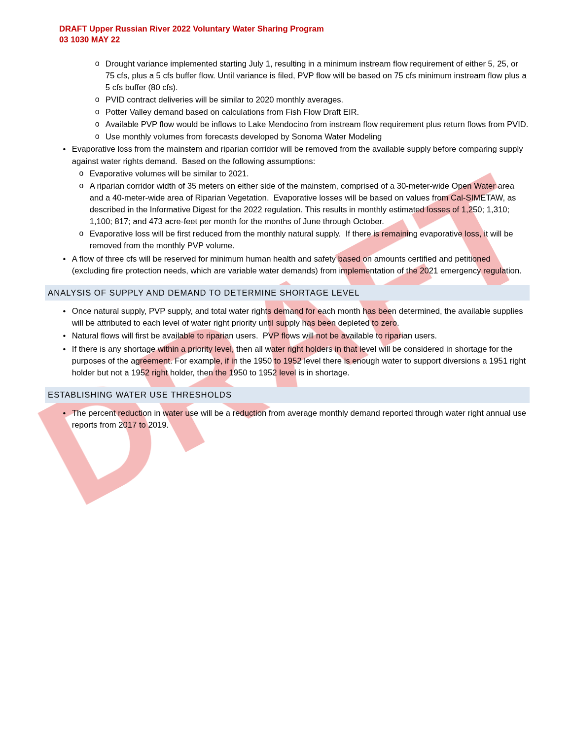DRAFT
DRAFT Upper Russian River 2022 Voluntary Water Sharing Program
03 1030 MAY 22
Drought variance implemented starting July 1, resulting in a minimum instream flow requirement of either 5, 25, or 75 cfs, plus a 5 cfs buffer flow. Until variance is filed, PVP flow will be based on 75 cfs minimum instream flow plus a 5 cfs buffer (80 cfs).
PVID contract deliveries will be similar to 2020 monthly averages.
Potter Valley demand based on calculations from Fish Flow Draft EIR.
Available PVP flow would be inflows to Lake Mendocino from instream flow requirement plus return flows from PVID.
Use monthly volumes from forecasts developed by Sonoma Water Modeling
Evaporative loss from the mainstem and riparian corridor will be removed from the available supply before comparing supply against water rights demand. Based on the following assumptions:
Evaporative volumes will be similar to 2021.
A riparian corridor width of 35 meters on either side of the mainstem, comprised of a 30-meter-wide Open Water area and a 40-meter-wide area of Riparian Vegetation. Evaporative losses will be based on values from Cal-SIMETAW, as described in the Informative Digest for the 2022 regulation. This results in monthly estimated losses of 1,250; 1,310; 1,100; 817; and 473 acre-feet per month for the months of June through October.
Evaporative loss will be first reduced from the monthly natural supply. If there is remaining evaporative loss, it will be removed from the monthly PVP volume.
A flow of three cfs will be reserved for minimum human health and safety based on amounts certified and petitioned (excluding fire protection needs, which are variable water demands) from implementation of the 2021 emergency regulation.
Analysis of Supply and Demand to Determine Shortage Level
Once natural supply, PVP supply, and total water rights demand for each month has been determined, the available supplies will be attributed to each level of water right priority until supply has been depleted to zero.
Natural flows will first be available to riparian users. PVP flows will not be available to riparian users.
If there is any shortage within a priority level, then all water right holders in that level will be considered in shortage for the purposes of the agreement. For example, if in the 1950 to 1952 level there is enough water to support diversions a 1951 right holder but not a 1952 right holder, then the 1950 to 1952 level is in shortage.
Establishing Water Use Thresholds
The percent reduction in water use will be a reduction from average monthly demand reported through water right annual use reports from 2017 to 2019.